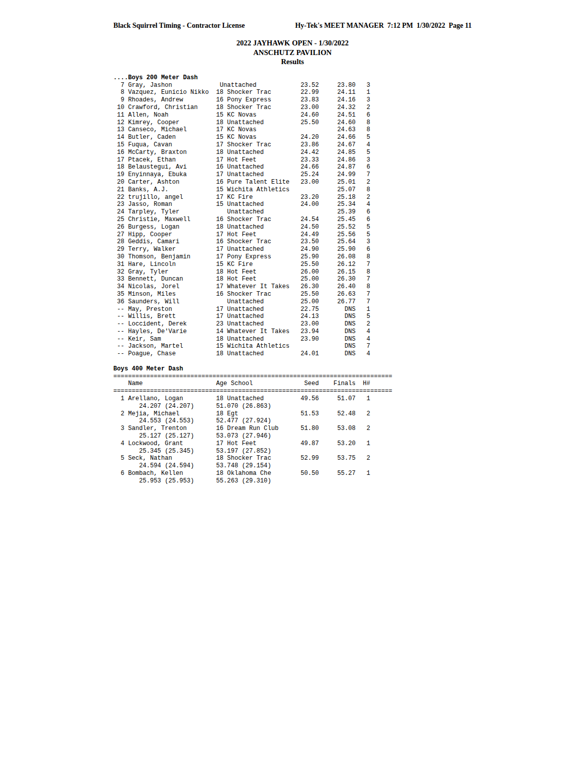Black Squirrel Timing - Contractor License Hy-Tek's MEET MANAGER 7:12 PM 1/30/2022 Page 11
2022 JAYHAWK OPEN - 1/30/2022
ANSCHUTZ PAVILION
Results
....Boys 200 Meter Dash
  7 Gray, Jashon             Unattached            23.52     23.80   3
  8 Vazquez, Eunicio Nikko  18 Shocker Trac        22.99     24.11   1
  9 Rhoades, Andrew         16 Pony Express        23.83     24.16   3
 10 Crawford, Christian     18 Shocker Trac        23.00     24.32   2
 11 Allen, Noah             15 KC Novas            24.60     24.51   6
 12 Kimrey, Cooper          18 Unattached          25.50     24.60   8
 13 Canseco, Michael        17 KC Novas                      24.63   8
 14 Butler, Caden           15 KC Novas            24.20     24.66   5
 15 Fuqua, Cavan            17 Shocker Trac        23.86     24.67   4
 16 McCarty, Braxton        18 Unattached          24.42     24.85   5
 17 Ptacek, Ethan           17 Hot Feet            23.33     24.86   3
 18 Belaustegui, Avi        16 Unattached          24.66     24.87   6
 19 Enyinnaya, Ebuka        17 Unattached          25.24     24.99   7
 20 Carter, Ashton          16 Pure Talent Elite   23.00     25.01   2
 21 Banks, A.J.             15 Wichita Athletics             25.07   8
 22 trujillo, angel         17 KC Fire             23.20     25.18   2
 23 Jasso, Roman            15 Unattached          24.00     25.34   4
 24 Tarpley, Tyler             Unattached                    25.39   6
 25 Christie, Maxwell       16 Shocker Trac        24.54     25.45   6
 26 Burgess, Logan          18 Unattached          24.50     25.52   5
 27 Hipp, Cooper            17 Hot Feet            24.49     25.56   5
 28 Geddis, Camari          16 Shocker Trac        23.50     25.64   3
 29 Terry, Walker           17 Unattached          24.90     25.90   6
 30 Thomson, Benjamin       17 Pony Express        25.90     26.08   8
 31 Hare, Lincoln           15 KC Fire             25.50     26.12   7
 32 Gray, Tyler             18 Hot Feet            26.00     26.15   8
 33 Bennett, Duncan         18 Hot Feet            25.00     26.30   7
 34 Nicolas, Jorel          17 Whatever It Takes   26.30     26.40   8
 35 Minson, Miles           16 Shocker Trac        25.50     26.63   7
 36 Saunders, Will             Unattached          25.00     26.77   7
 -- May, Preston            17 Unattached          22.75       DNS   1
 -- Willis, Brett           17 Unattached          24.13       DNS   5
 -- Loccident, Derek        23 Unattached          23.00       DNS   2
 -- Hayles, De'Varie        14 Whatever It Takes   23.94       DNS   4
 -- Keir, Sam               18 Unattached          23.90       DNS   4
 -- Jackson, Martel         15 Wichita Athletics               DNS   7
 -- Poague, Chase           18 Unattached          24.01       DNS   4

Boys 400 Meter Dash
============================================================================
    Name                    Age School              Seed    Finals  H#
============================================================================
  1 Arellano, Logan         18 Unattached          49.56     51.07   1
       24.207 (24.207)      51.070 (26.863)
  2 Mejia, Michael          18 Egt                 51.53     52.48   2
       24.553 (24.553)      52.477 (27.924)
  3 Sandler, Trenton        16 Dream Run Club      51.80     53.08   2
       25.127 (25.127)      53.073 (27.946)
  4 Lockwood, Grant         17 Hot Feet            49.87     53.20   1
       25.345 (25.345)      53.197 (27.852)
  5 Seck, Nathan            18 Shocker Trac        52.99     53.75   2
       24.594 (24.594)      53.748 (29.154)
  6 Bombach, Kellen         18 Oklahoma Che        50.50     55.27   1
       25.953 (25.953)      55.263 (29.310)